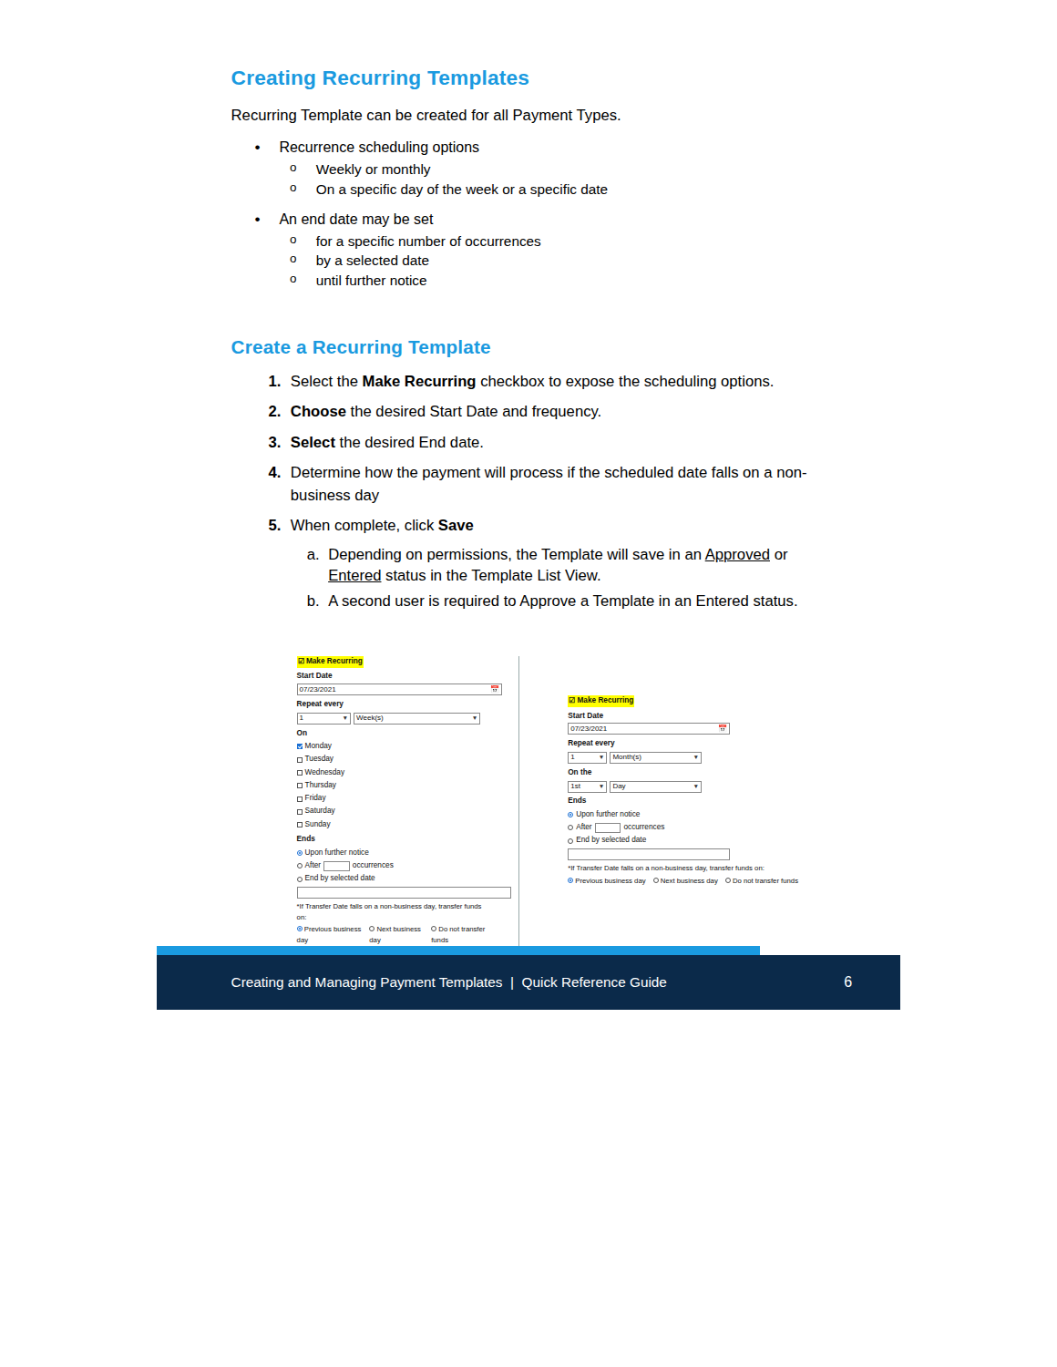Creating Recurring Templates
Recurring Template can be created for all Payment Types.
Recurrence scheduling options
Weekly or monthly
On a specific day of the week or a specific date
An end date may be set
for a specific number of occurrences
by a selected date
until further notice
Create a Recurring Template
Select the Make Recurring checkbox to expose the scheduling options.
Choose the desired Start Date and frequency.
Select the desired End date.
Determine how the payment will process if the scheduled date falls on a non-business day
When complete, click Save
Depending on permissions, the Template will save in an Approved or Entered status in the Template List View.
A second user is required to Approve a Template in an Entered status.
☑ Make Recurring
Start Date
07/23/2021📅
Repeat every
1▼
Week(s)▼
On
Monday
Tuesday
Wednesday
Thursday
Friday
Saturday
Sunday
Ends
Upon further notice
After occurrences
End by selected date
*If Transfer Date falls on a non-business day, transfer funds on:
Previous business day Next business day Do not transfer funds
☑ Make Recurring
Start Date
07/23/2021📅
Repeat every
1▼
Month(s)▼
On the
1st▼
Day▼
Ends
Upon further notice
After occurrences
End by selected date
*If Transfer Date falls on a non-business day, transfer funds on:
Previous business day Next business day Do not transfer funds
Creating and Managing Payment Templates | Quick Reference Guide 6